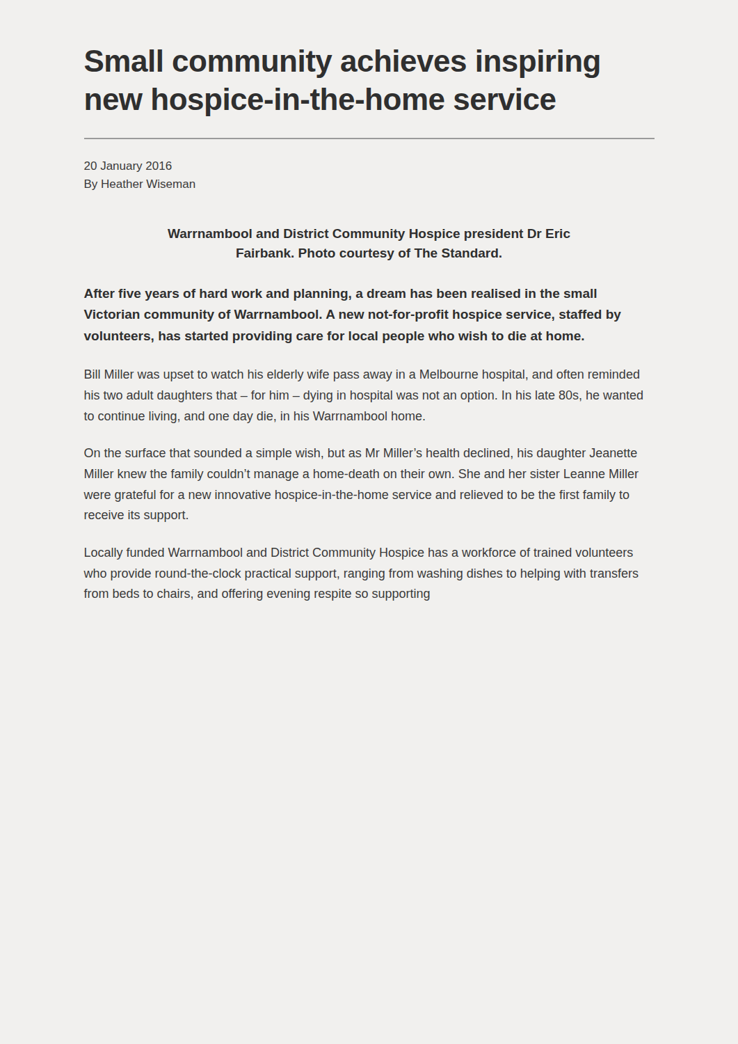Small community achieves inspiring new hospice-in-the-home service
20 January 2016
By Heather Wiseman
Warrnambool and District Community Hospice president Dr Eric Fairbank. Photo courtesy of The Standard.
After five years of hard work and planning, a dream has been realised in the small Victorian community of Warrnambool. A new not-for-profit hospice service, staffed by volunteers, has started providing care for local people who wish to die at home.
Bill Miller was upset to watch his elderly wife pass away in a Melbourne hospital, and often reminded his two adult daughters that – for him – dying in hospital was not an option. In his late 80s, he wanted to continue living, and one day die, in his Warrnambool home.
On the surface that sounded a simple wish, but as Mr Miller’s health declined, his daughter Jeanette Miller knew the family couldn’t manage a home-death on their own. She and her sister Leanne Miller were grateful for a new innovative hospice-in-the-home service and relieved to be the first family to receive its support.
Locally funded Warrnambool and District Community Hospice has a workforce of trained volunteers who provide round-the-clock practical support, ranging from washing dishes to helping with transfers from beds to chairs, and offering evening respite so supporting